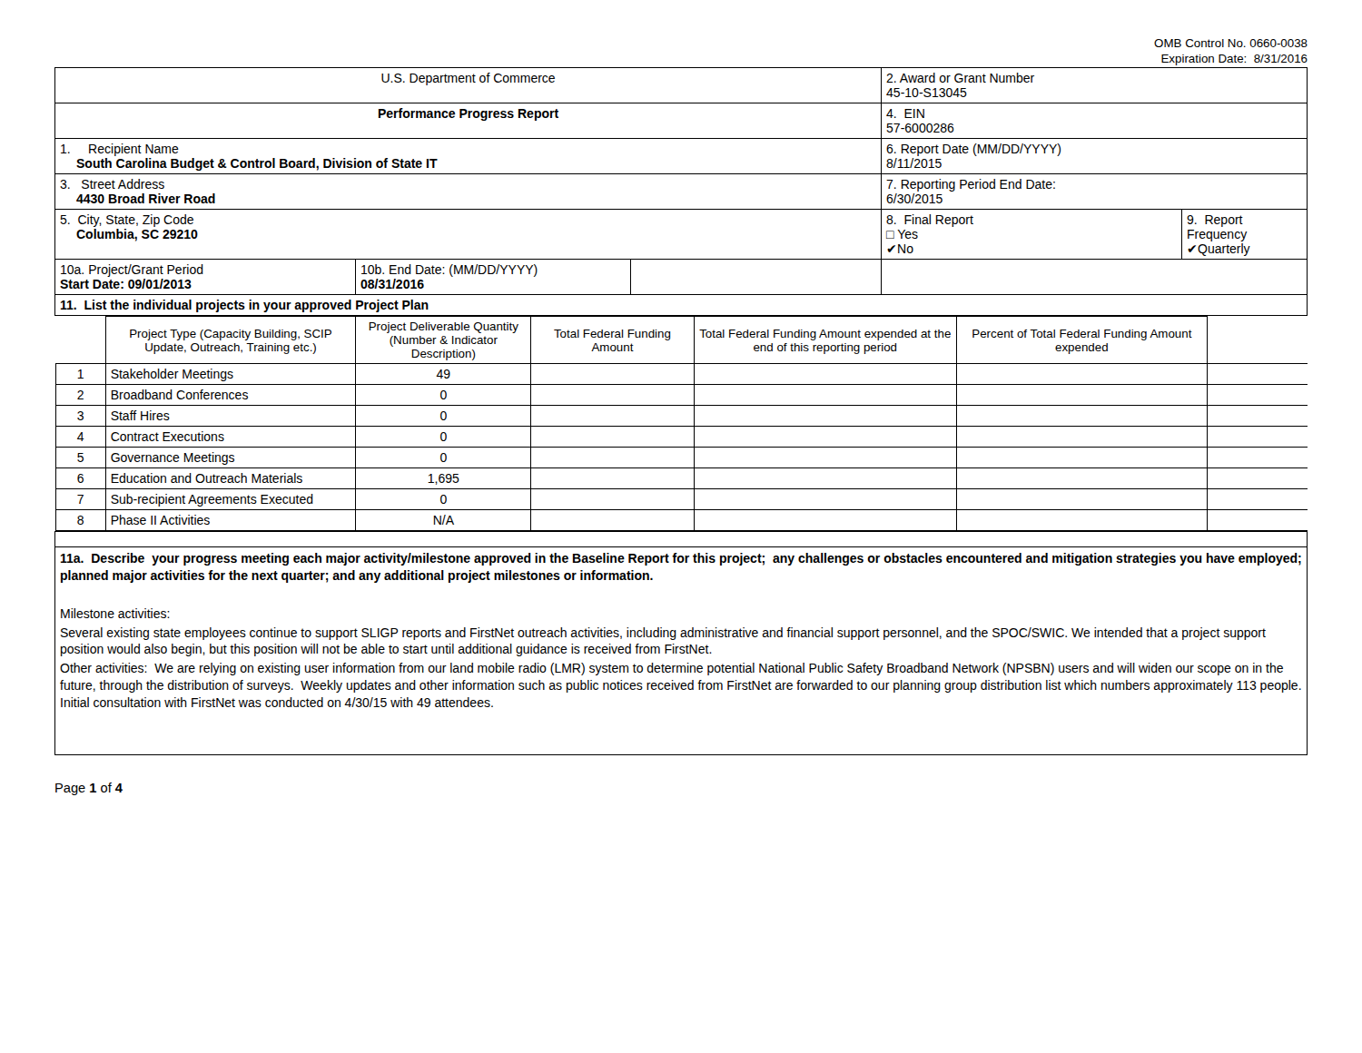OMB Control No. 0660-0038
Expiration Date: 8/31/2016
| U.S. Department of Commerce | 2. Award or Grant Number 45-10-S13045 |
| Performance Progress Report | 4. EIN 57-6000286 |
| 1. Recipient Name South Carolina Budget & Control Board, Division of State IT | 6. Report Date (MM/DD/YYYY) 8/11/2015 |
| 3. Street Address 4430 Broad River Road | 7. Reporting Period End Date: 6/30/2015 |
| 5. City, State, Zip Code Columbia, SC 29210 | 8. Final Report □ Yes ✔ No | 9. Report Frequency ✔ Quarterly |
| 10a. Project/Grant Period Start Date: 09/01/2013 | 10b. End Date: (MM/DD/YYYY) 08/31/2016 | | |
| 11. List the individual projects in your approved Project Plan |
| / / Project Type (Capacity Building, SCIP Update, Outreach, Training etc.) / Project Deliverable Quantity (Number & Indicator Description) / Total Federal Funding Amount / Total Federal Funding Amount expended at the end of this reporting period / Percent of Total Federal Funding Amount expended / / / --- / --- / --- / --- / --- / --- / --- / / 1 / Stakeholder Meetings / 49 / / / / / / 2 / Broadband Conferences / 0 / / / / / / 3 / Staff Hires / 0 / / / / / / 4 / Contract Executions / 0 / / / / / / 5 / Governance Meetings / 0 / / / / / / 6 / Education and Outreach Materials / 1,695 / / / / / / 7 / Sub-recipient Agreements Executed / 0 / / / / / / 8 / Phase II Activities / N/A / / / / / |
| 11a. Describe your progress meeting each major activity/milestone approved in the Baseline Report for this project; any challenges or obstacles encountered and mitigation strategies you have employed; planned major activities for the next quarter; and any additional project milestones or information. Milestone activities: Several existing state employees continue to support SLIGP reports and FirstNet outreach activities, including administrative and financial support personnel, and the SPOC/SWIC. We intended that a project support position would also begin, but this position will not be able to start until additional guidance is received from FirstNet. Other activities: We are relying on existing user information from our land mobile radio (LMR) system to determine potential National Public Safety Broadband Network (NPSBN) users and will widen our scope on in the future, through the distribution of surveys. Weekly updates and other information such as public notices received from FirstNet are forwarded to our planning group distribution list which numbers approximately 113 people. Initial consultation with FirstNet was conducted on 4/30/15 with 49 attendees. |
Page 1 of 4